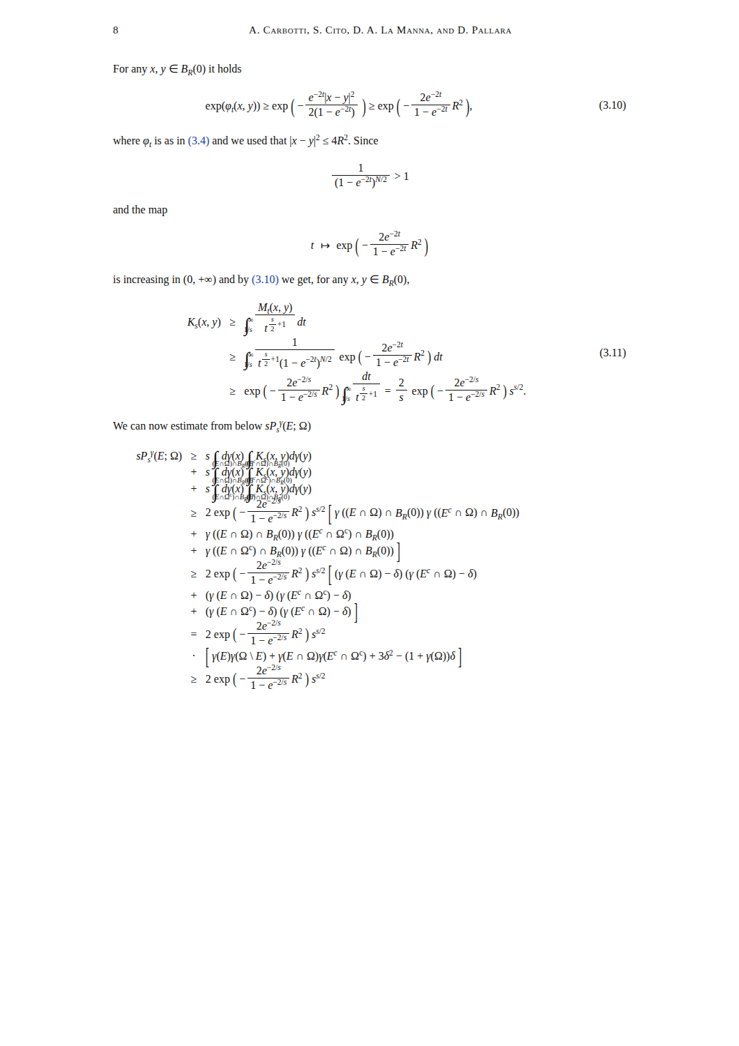8 A. Carbotti, S. Cito, D. A. La Manna, and D. Pallara
For any x, y ∈ BR(0) it holds
exp(φt(x, y)) ≥ exp ( −e−2t|x − y|22(1 − e−2t) ) ≥ exp ( −2e−2t 1 − e−2t R2 ),
(3.10)
where φt is as in (3.4) and we used that |x − y|2 ≤ 4R2. Since
1(1 − e−2t)N/2 > 1
and the map
t ↦ exp ( −2e−2t 1 − e−2t R2 )
is increasing in (0, +∞) and by (3.10) we get, for any x, y ∈ BR(0),
Ks(x, y)≥ ∫∞1/s Mt(x, y) ts 2+1 dt ≥ ∫∞1/s 1 ts 2+1(1 − e−2t)N/2 exp ( −2e−2t 1 − e−2t R2 ) dt ≥ exp ( −2e−2/s 1 − e−2/s R2 ) ∫∞1/s dt ts 2+1 = 2 s exp ( −2e−2/s 1 − e−2/s R2 ) ss/2.
(3.11)
We can now estimate from below sPsγ(E; Ω)
sPsγ(E; Ω)≥ s ∫(E∩Ω)∩BR(0) dγ(x) ∫(Ec∩Ω)∩BR(0) Ks(x, y)dγ(y) + s ∫(E∩Ω)∩BR(0) dγ(x) ∫(Ec∩Ωc)∩BR(0) Ks(x, y)dγ(y) + s ∫(E∩Ωc)∩BR(0) dγ(x) ∫(Ec∩Ω)∩BR(0) Ks(x, y)dγ(y) ≥ 2 exp ( −2e−2/s 1 − e−2/s R2 ) ss/2 [ γ ((E ∩ Ω) ∩ BR(0)) γ ((Ec ∩ Ω) ∩ BR(0)) + γ ((E ∩ Ω) ∩ BR(0)) γ ((Ec ∩ Ωc) ∩ BR(0)) + γ ((E ∩ Ωc) ∩ BR(0)) γ ((Ec ∩ Ω) ∩ BR(0)) ] ≥ 2 exp ( −2e−2/s 1 − e−2/s R2 ) ss/2 [ (γ (E ∩ Ω) − δ) (γ (Ec ∩ Ω) − δ) + (γ (E ∩ Ω) − δ) (γ (Ec ∩ Ωc) − δ) + (γ (E ∩ Ωc) − δ) (γ (Ec ∩ Ω) − δ) ] = 2 exp ( −2e−2/s 1 − e−2/s R2 ) ss/2 · [ γ(E)γ(Ω \ E) + γ(E ∩ Ω)γ(Ec ∩ Ωc) + 3δ2 − (1 + γ(Ω))δ ] ≥ 2 exp ( −2e−2/s 1 − e−2/s R2 ) ss/2